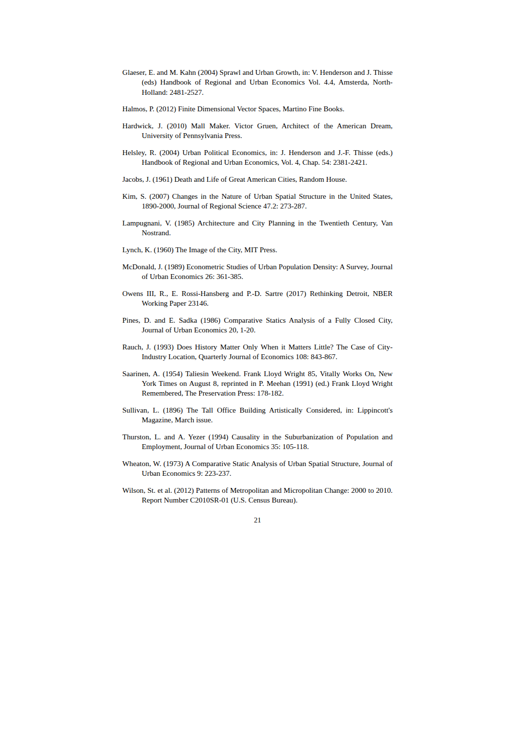Glaeser, E. and M. Kahn (2004) Sprawl and Urban Growth, in: V. Henderson and J. Thisse (eds) Handbook of Regional and Urban Economics Vol. 4.4, Amsterda, North-Holland: 2481-2527.
Halmos, P. (2012) Finite Dimensional Vector Spaces, Martino Fine Books.
Hardwick, J. (2010) Mall Maker. Victor Gruen, Architect of the American Dream, University of Pennsylvania Press.
Helsley, R. (2004) Urban Political Economics, in: J. Henderson and J.-F. Thisse (eds.) Handbook of Regional and Urban Economics, Vol. 4, Chap. 54: 2381-2421.
Jacobs, J. (1961) Death and Life of Great American Cities, Random House.
Kim, S. (2007) Changes in the Nature of Urban Spatial Structure in the United States, 1890-2000, Journal of Regional Science 47.2: 273-287.
Lampugnani, V. (1985) Architecture and City Planning in the Twentieth Century, Van Nostrand.
Lynch, K. (1960) The Image of the City, MIT Press.
McDonald, J. (1989) Econometric Studies of Urban Population Density: A Survey, Journal of Urban Economics 26: 361-385.
Owens III, R., E. Rossi-Hansberg and P.-D. Sartre (2017) Rethinking Detroit, NBER Working Paper 23146.
Pines, D. and E. Sadka (1986) Comparative Statics Analysis of a Fully Closed City, Journal of Urban Economics 20, 1-20.
Rauch, J. (1993) Does History Matter Only When it Matters Little? The Case of City-Industry Location, Quarterly Journal of Economics 108: 843-867.
Saarinen, A. (1954) Taliesin Weekend. Frank Lloyd Wright 85, Vitally Works On, New York Times on August 8, reprinted in P. Meehan (1991) (ed.) Frank Lloyd Wright Remembered, The Preservation Press: 178-182.
Sullivan, L. (1896) The Tall Office Building Artistically Considered, in: Lippincott's Magazine, March issue.
Thurston, L. and A. Yezer (1994) Causality in the Suburbanization of Population and Employment, Journal of Urban Economics 35: 105-118.
Wheaton, W. (1973) A Comparative Static Analysis of Urban Spatial Structure, Journal of Urban Economics 9: 223-237.
Wilson, St. et al. (2012) Patterns of Metropolitan and Micropolitan Change: 2000 to 2010. Report Number C2010SR-01 (U.S. Census Bureau).
21